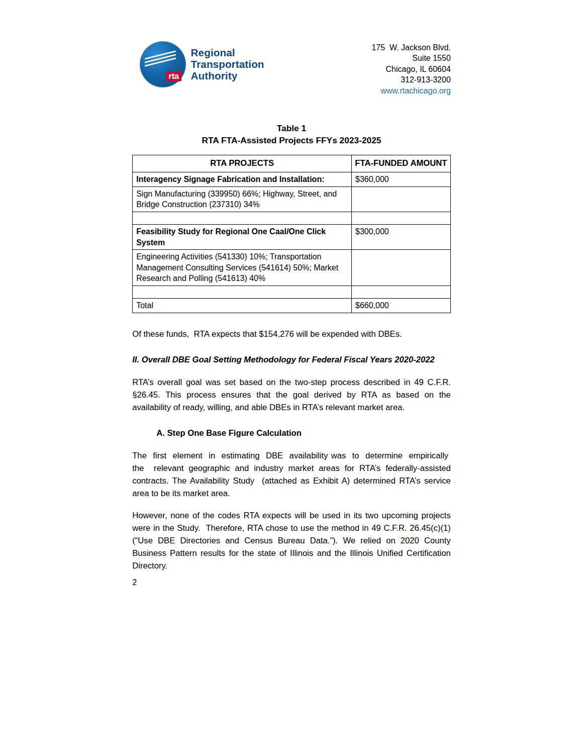Regional
Transportation
Authority
175 W. Jackson Blvd.
Suite 1550
Chicago, IL 60604
312-913-3200
www.rtachicago.org
Table 1
RTA FTA-Assisted Projects FFYs 2023-2025
| RTA PROJECTS | FTA-FUNDED AMOUNT |
| Interagency Signage Fabrication and Installation: | $360,000 |
| Sign Manufacturing (339950) 66%; Highway, Street, and Bridge Construction (237310) 34% | |
| Feasibility Study for Regional One Caal/One Click System | $300,000 |
| Engineering Activities (541330) 10%; Transportation Management Consulting Services (541614) 50%; Market Research and Polling (541613) 40% | |
| Total | $660,000 |
Of these funds, RTA expects that $154,276 will be expended with DBEs.
II. Overall DBE Goal Setting Methodology for Federal Fiscal Years 2020-2022
RTA’s overall goal was set based on the two-step process described in 49 C.F.R. §26.45. This process ensures that the goal derived by RTA as based on the availability of ready, willing, and able DBEs in RTA’s relevant market area.
A. Step One Base Figure Calculation
The first element in estimating DBE availability was to determine empirically the relevant geographic and industry market areas for RTA’s federally-assisted contracts. The Availability Study (attached as Exhibit A) determined RTA’s service area to be its market area.
However, none of the codes RTA expects will be used in its two upcoming projects were in the Study. Therefore, RTA chose to use the method in 49 C.F.R. 26.45(c)(1) (“Use DBE Directories and Census Bureau Data.”). We relied on 2020 County Business Pattern results for the state of Illinois and the Illinois Unified Certification Directory.
2